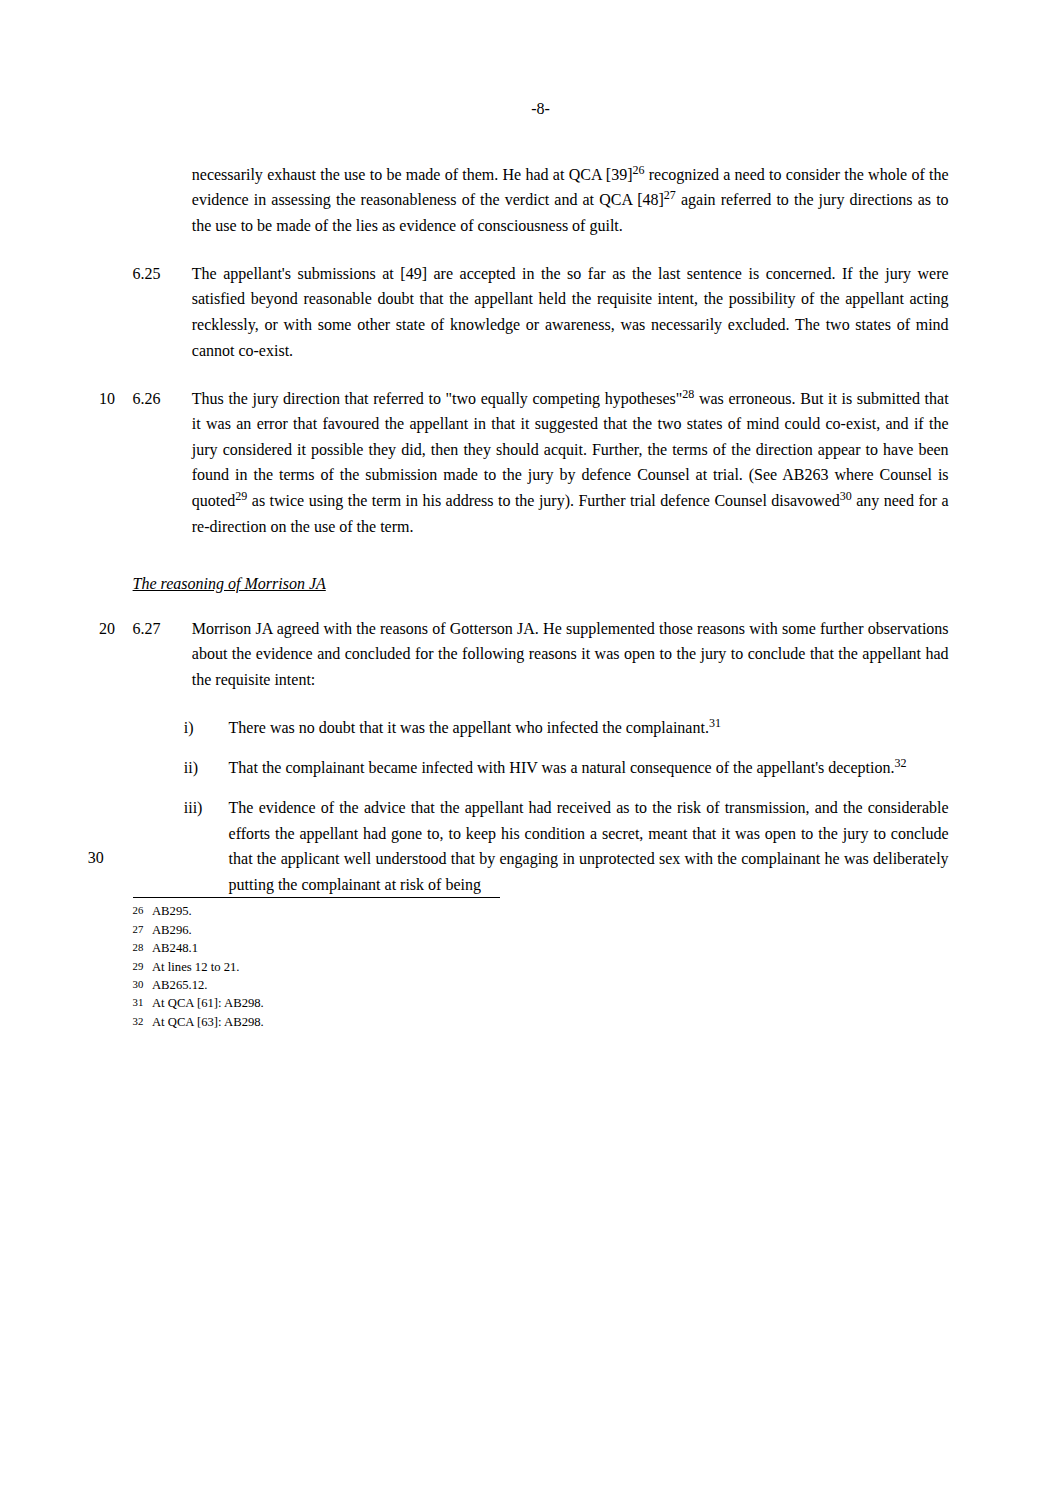-8-
necessarily exhaust the use to be made of them. He had at QCA [39]26 recognized a need to consider the whole of the evidence in assessing the reasonableness of the verdict and at QCA [48]27 again referred to the jury directions as to the use to be made of the lies as evidence of consciousness of guilt.
6.25
The appellant's submissions at [49] are accepted in the so far as the last sentence is concerned. If the jury were satisfied beyond reasonable doubt that the appellant held the requisite intent, the possibility of the appellant acting recklessly, or with some other state of knowledge or awareness, was necessarily excluded. The two states of mind cannot co-exist.
10
6.26
Thus the jury direction that referred to "two equally competing hypotheses"28 was erroneous. But it is submitted that it was an error that favoured the appellant in that it suggested that the two states of mind could co-exist, and if the jury considered it possible they did, then they should acquit. Further, the terms of the direction appear to have been found in the terms of the submission made to the jury by defence Counsel at trial. (See AB263 where Counsel is quoted29 as twice using the term in his address to the jury). Further trial defence Counsel disavowed30 any need for a re-direction on the use of the term.
The reasoning of Morrison JA
20
6.27
Morrison JA agreed with the reasons of Gotterson JA. He supplemented those reasons with some further observations about the evidence and concluded for the following reasons it was open to the jury to conclude that the appellant had the requisite intent:
i) There was no doubt that it was the appellant who infected the complainant.31
ii) That the complainant became infected with HIV was a natural consequence of the appellant's deception.32
iii) The evidence of the advice that the appellant had received as to the risk of transmission, and the considerable efforts the appellant had gone to, to keep his condition a secret, meant that it was open to the jury to conclude that the applicant well understood that by engaging in unprotected sex with the complainant he was deliberately putting the complainant at risk of being
30
AB295.
AB296.
AB248.1
At lines 12 to 21.
AB265.12.
At QCA [61]: AB298.
At QCA [63]: AB298.